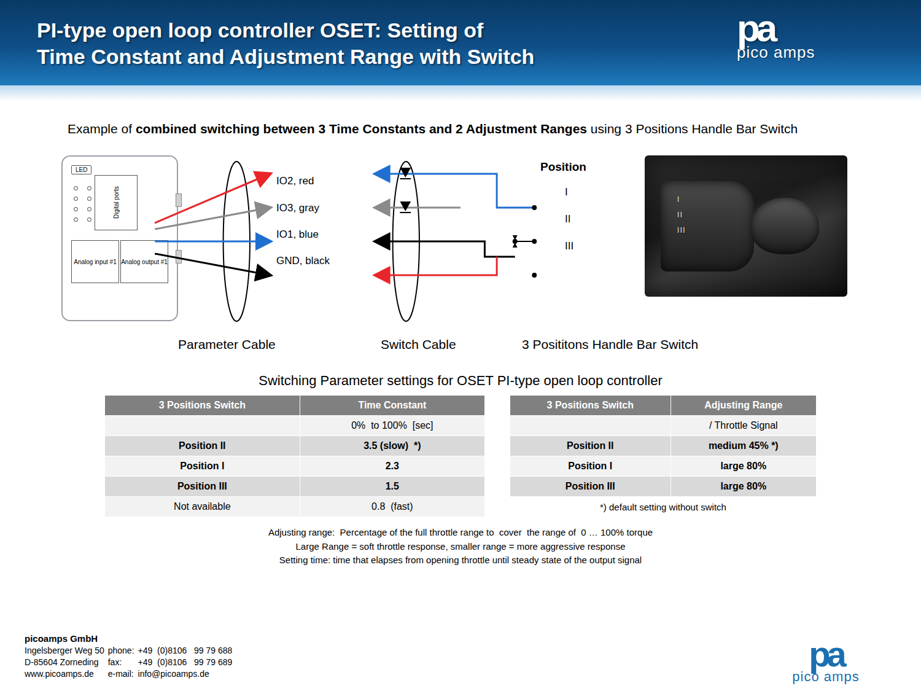PI-type open loop controller OSET: Setting of
Time Constant and Adjustment Range with Switch
pa
pico amps
Example of combined switching between 3 Time Constants and 2 Adjustment Ranges using 3 Positions Handle Bar Switch
LED
Digital ports
Analog input #1
Analog output #1
IO2, red
IO3, gray
IO1, blue
GND, black
Position
I
II
III
I
II
III
Parameter Cable Switch Cable 3 Posititons Handle Bar Switch
Switching Parameter settings for OSET PI-type open loop controller
| 3 Positions Switch | Time Constant |
| --- | --- |
| | 0% to 100% [sec] |
| Position II | 3.5 (slow) *) |
| Position I | 2.3 |
| Position III | 1.5 |
| Not available | 0.8 (fast) |
| 3 Positions Switch | Adjusting Range |
| --- | --- |
| | / Throttle Signal |
| Position II | medium 45% *) |
| Position I | large 80% |
| Position III | large 80% |
*) default setting without switch
Adjusting range: Percentage of the full throttle range to cover the range of 0 … 100% torque Large Range = soft throttle response, smaller range = more aggressive response Setting time: time that elapses from opening throttle until steady state of the output signal
picoamps GmbH
| Ingelsberger Weg 50 | phone: | +49 (0)8106 99 79 688 |
| D-85604 Zorneding | fax: | +49 (0)8106 99 79 689 |
| www.picoamps.de | e-mail: | info@picoamps.de |
pa
pico amps